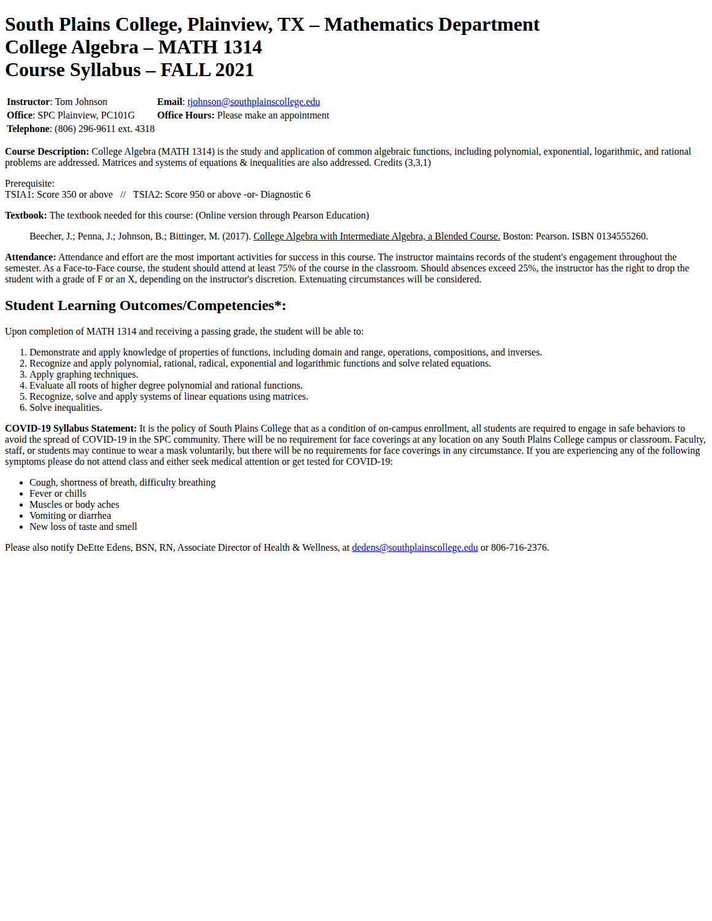South Plains College, Plainview, TX – Mathematics Department
College Algebra – MATH 1314
Course Syllabus – FALL 2021
| Instructor : Tom Johnson | Email : tjohnson@southplainscollege.edu |
| Office : SPC Plainview, PC101G | Office Hours: Please make an appointment |
| Telephone : (806) 296-9611 ext. 4318 | |
Course Description: College Algebra (MATH 1314) is the study and application of common algebraic functions, including polynomial, exponential, logarithmic, and rational problems are addressed. Matrices and systems of equations & inequalities are also addressed. Credits (3,3,1)
Prerequisite:
TSIA1: Score 350 or above // TSIA2: Score 950 or above -or- Diagnostic 6
Textbook: The textbook needed for this course: (Online version through Pearson Education)
Beecher, J.; Penna, J.; Johnson, B.; Bittinger, M. (2017). College Algebra with Intermediate Algebra, a Blended Course. Boston: Pearson. ISBN 0134555260.
Attendance: Attendance and effort are the most important activities for success in this course. The instructor maintains records of the student's engagement throughout the semester. As a Face-to-Face course, the student should attend at least 75% of the course in the classroom. Should absences exceed 25%, the instructor has the right to drop the student with a grade of F or an X, depending on the instructor's discretion. Extenuating circumstances will be considered.
Student Learning Outcomes/Competencies*:
Upon completion of MATH 1314 and receiving a passing grade, the student will be able to:
Demonstrate and apply knowledge of properties of functions, including domain and range, operations, compositions, and inverses.
Recognize and apply polynomial, rational, radical, exponential and logarithmic functions and solve related equations.
Apply graphing techniques.
Evaluate all roots of higher degree polynomial and rational functions.
Recognize, solve and apply systems of linear equations using matrices.
Solve inequalities.
COVID-19 Syllabus Statement: It is the policy of South Plains College that as a condition of on-campus enrollment, all students are required to engage in safe behaviors to avoid the spread of COVID-19 in the SPC community. There will be no requirement for face coverings at any location on any South Plains College campus or classroom. Faculty, staff, or students may continue to wear a mask voluntarily, but there will be no requirements for face coverings in any circumstance. If you are experiencing any of the following symptoms please do not attend class and either seek medical attention or get tested for COVID-19:
Cough, shortness of breath, difficulty breathing
Fever or chills
Muscles or body aches
Vomiting or diarrhea
New loss of taste and smell
Please also notify DeEtte Edens, BSN, RN, Associate Director of Health & Wellness, at dedens@southplainscollege.edu or 806-716-2376.